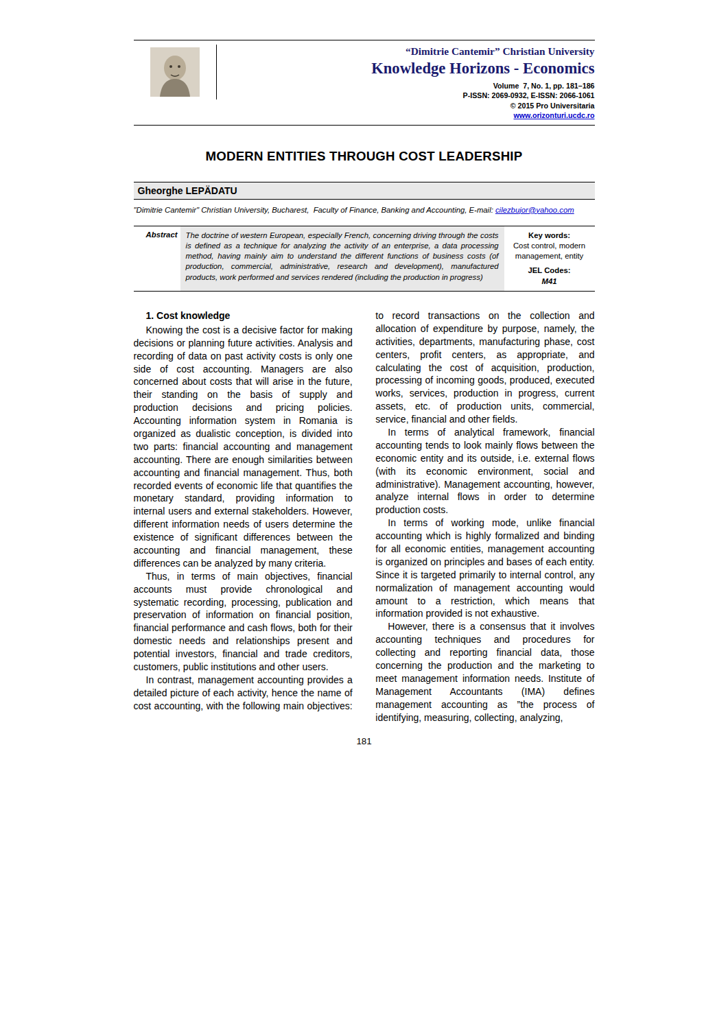“Dimitrie Cantemir” Christian University
Knowledge Horizons - Economics
Volume 7, No. 1, pp. 181–186
P-ISSN: 2069-0932, E-ISSN: 2066-1061
© 2015 Pro Universitaria
www.orizonturi.ucdc.ro
MODERN ENTITIES THROUGH COST LEADERSHIP
Gheorghe LEPÄDATU
"Dimitrie Cantemir" Christian University, Bucharest, Faculty of Finance, Banking and Accounting, E-mail: cilezbujor@yahoo.com
Abstract
The doctrine of western European, especially French, concerning driving through the costs is defined as a technique for analyzing the activity of an enterprise, a data processing method, having mainly aim to understand the different functions of business costs (of production, commercial, administrative, research and development), manufactured products, work performed and services rendered (including the production in progress)
Key words:
Cost control, modern management, entity
JEL Codes:
M41
1. Cost knowledge
Knowing the cost is a decisive factor for making decisions or planning future activities. Analysis and recording of data on past activity costs is only one side of cost accounting. Managers are also concerned about costs that will arise in the future, their standing on the basis of supply and production decisions and pricing policies. Accounting information system in Romania is organized as dualistic conception, is divided into two parts: financial accounting and management accounting. There are enough similarities between accounting and financial management. Thus, both recorded events of economic life that quantifies the monetary standard, providing information to internal users and external stakeholders. However, different information needs of users determine the existence of significant differences between the accounting and financial management, these differences can be analyzed by many criteria.
Thus, in terms of main objectives, financial accounts must provide chronological and systematic recording, processing, publication and preservation of information on financial position, financial performance and cash flows, both for their domestic needs and relationships present and potential investors, financial and trade creditors, customers, public institutions and other users.
In contrast, management accounting provides a detailed picture of each activity, hence the name of cost accounting, with the following main objectives: to record transactions on the collection and allocation of expenditure by purpose, namely, the activities, departments, manufacturing phase, cost centers, profit centers, as appropriate, and calculating the cost of acquisition, production, processing of incoming goods, produced, executed works, services, production in progress, current assets, etc. of production units, commercial, service, financial and other fields.
In terms of analytical framework, financial accounting tends to look mainly flows between the economic entity and its outside, i.e. external flows (with its economic environment, social and administrative). Management accounting, however, analyze internal flows in order to determine production costs.
In terms of working mode, unlike financial accounting which is highly formalized and binding for all economic entities, management accounting is organized on principles and bases of each entity. Since it is targeted primarily to internal control, any normalization of management accounting would amount to a restriction, which means that information provided is not exhaustive.
However, there is a consensus that it involves accounting techniques and procedures for collecting and reporting financial data, those concerning the production and the marketing to meet management information needs. Institute of Management Accountants (IMA) defines management accounting as ”the process of identifying, measuring, collecting, analyzing,
181